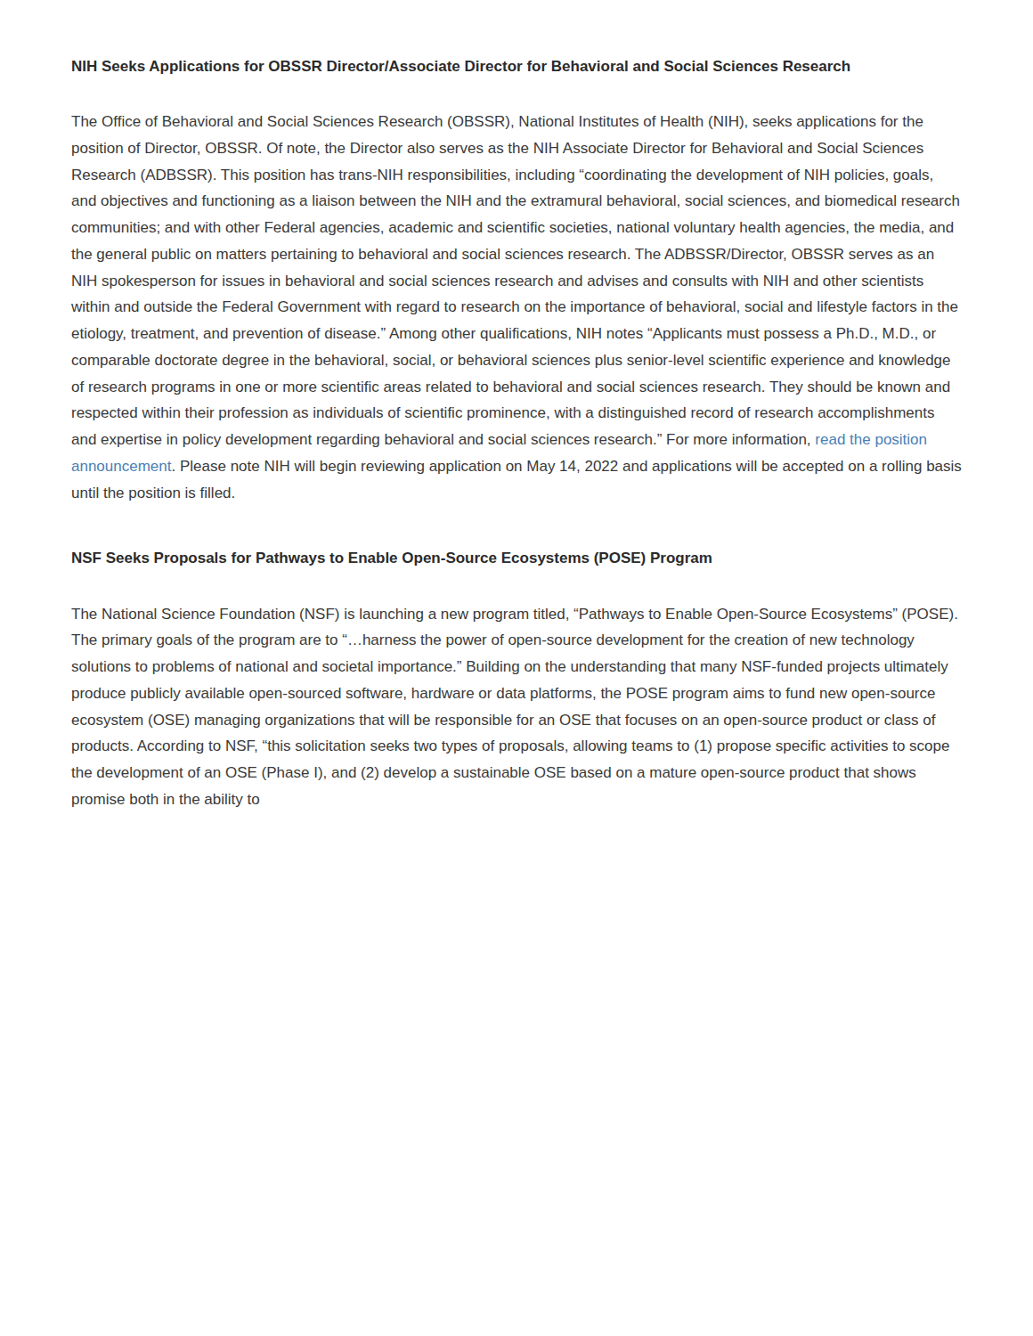NIH Seeks Applications for OBSSR Director/Associate Director for Behavioral and Social Sciences Research
The Office of Behavioral and Social Sciences Research (OBSSR), National Institutes of Health (NIH), seeks applications for the position of Director, OBSSR. Of note, the Director also serves as the NIH Associate Director for Behavioral and Social Sciences Research (ADBSSR). This position has trans-NIH responsibilities, including “coordinating the development of NIH policies, goals, and objectives and functioning as a liaison between the NIH and the extramural behavioral, social sciences, and biomedical research communities; and with other Federal agencies, academic and scientific societies, national voluntary health agencies, the media, and the general public on matters pertaining to behavioral and social sciences research. The ADBSSR/Director, OBSSR serves as an NIH spokesperson for issues in behavioral and social sciences research and advises and consults with NIH and other scientists within and outside the Federal Government with regard to research on the importance of behavioral, social and lifestyle factors in the etiology, treatment, and prevention of disease.” Among other qualifications, NIH notes “Applicants must possess a Ph.D., M.D., or comparable doctorate degree in the behavioral, social, or behavioral sciences plus senior-level scientific experience and knowledge of research programs in one or more scientific areas related to behavioral and social sciences research. They should be known and respected within their profession as individuals of scientific prominence, with a distinguished record of research accomplishments and expertise in policy development regarding behavioral and social sciences research.” For more information, read the position announcement. Please note NIH will begin reviewing application on May 14, 2022 and applications will be accepted on a rolling basis until the position is filled.
NSF Seeks Proposals for Pathways to Enable Open-Source Ecosystems (POSE) Program
The National Science Foundation (NSF) is launching a new program titled, “Pathways to Enable Open-Source Ecosystems” (POSE). The primary goals of the program are to “…harness the power of open-source development for the creation of new technology solutions to problems of national and societal importance.” Building on the understanding that many NSF-funded projects ultimately produce publicly available open-sourced software, hardware or data platforms, the POSE program aims to fund new open-source ecosystem (OSE) managing organizations that will be responsible for an OSE that focuses on an open-source product or class of products. According to NSF, “this solicitation seeks two types of proposals, allowing teams to (1) propose specific activities to scope the development of an OSE (Phase I), and (2) develop a sustainable OSE based on a mature open-source product that shows promise both in the ability to